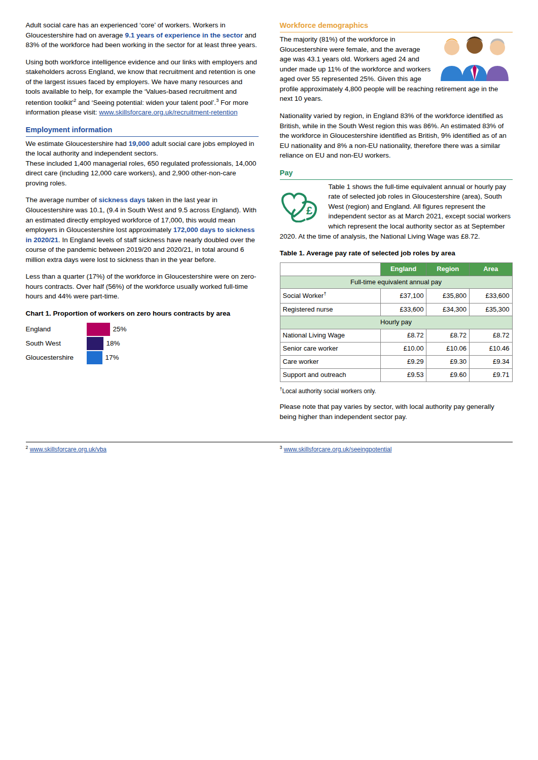Adult social care has an experienced ‘core’ of workers. Workers in Gloucestershire had on average 9.1 years of experience in the sector and 83% of the workforce had been working in the sector for at least three years.
Using both workforce intelligence evidence and our links with employers and stakeholders across England, we know that recruitment and retention is one of the largest issues faced by employers. We have many resources and tools available to help, for example the ‘Values-based recruitment and retention toolkit’2 and ‘Seeing potential: widen your talent pool’.3 For more information please visit: www.skillsforcare.org.uk/recruitment-retention
Employment information
We estimate Gloucestershire had 19,000 adult social care jobs employed in the local authority and independent sectors.
These included 1,400 managerial roles, 650 regulated professionals, 14,000 direct care (including 12,000 care workers), and 2,900 other-non-care proving roles.
The average number of sickness days taken in the last year in Gloucestershire was 10.1, (9.4 in South West and 9.5 across England). With an estimated directly employed workforce of 17,000, this would mean employers in Gloucestershire lost approximately 172,000 days to sickness in 2020/21. In England levels of staff sickness have nearly doubled over the course of the pandemic between 2019/20 and 2020/21, in total around 6 million extra days were lost to sickness than in the year before.
Less than a quarter (17%) of the workforce in Gloucestershire were on zero-hours contracts. Over half (56%) of the workforce usually worked full-time hours and 44% were part-time.
Chart 1. Proportion of workers on zero hours contracts by area
England
25%
South West
18%
Gloucestershire
17%
Workforce demographics
The majority (81%) of the workforce in Gloucestershire were female, and the average age was 43.1 years old. Workers aged 24 and under made up 11% of the workforce and workers aged over 55 represented 25%. Given this age profile approximately 4,800 people will be reaching retirement age in the next 10 years.
Nationality varied by region, in England 83% of the workforce identified as British, while in the South West region this was 86%. An estimated 83% of the workforce in Gloucestershire identified as British, 9% identified as of an EU nationality and 8% a non-EU nationality, therefore there was a similar reliance on EU and non-EU workers.
Pay
£
Table 1 shows the full-time equivalent annual or hourly pay rate of selected job roles in Gloucestershire (area), South West (region) and England. All figures represent the independent sector as at March 2021, except social workers which represent the local authority sector as at September 2020. At the time of analysis, the National Living Wage was £8.72.
Table 1. Average pay rate of selected job roles by area
| | England | Region | Area |
| --- | --- | --- | --- |
| Full-time equivalent annual pay |
| Social Worker † | £37,100 | £35,800 | £33,600 |
| Registered nurse | £33,600 | £34,300 | £35,300 |
| Hourly pay |
| National Living Wage | £8.72 | £8.72 | £8.72 |
| Senior care worker | £10.00 | £10.06 | £10.46 |
| Care worker | £9.29 | £9.30 | £9.34 |
| Support and outreach | £9.53 | £9.60 | £9.71 |
†Local authority social workers only.
Please note that pay varies by sector, with local authority pay generally being higher than independent sector pay.
2 www.skillsforcare.org.uk/vba
3 www.skillsforcare.org.uk/seeingpotential